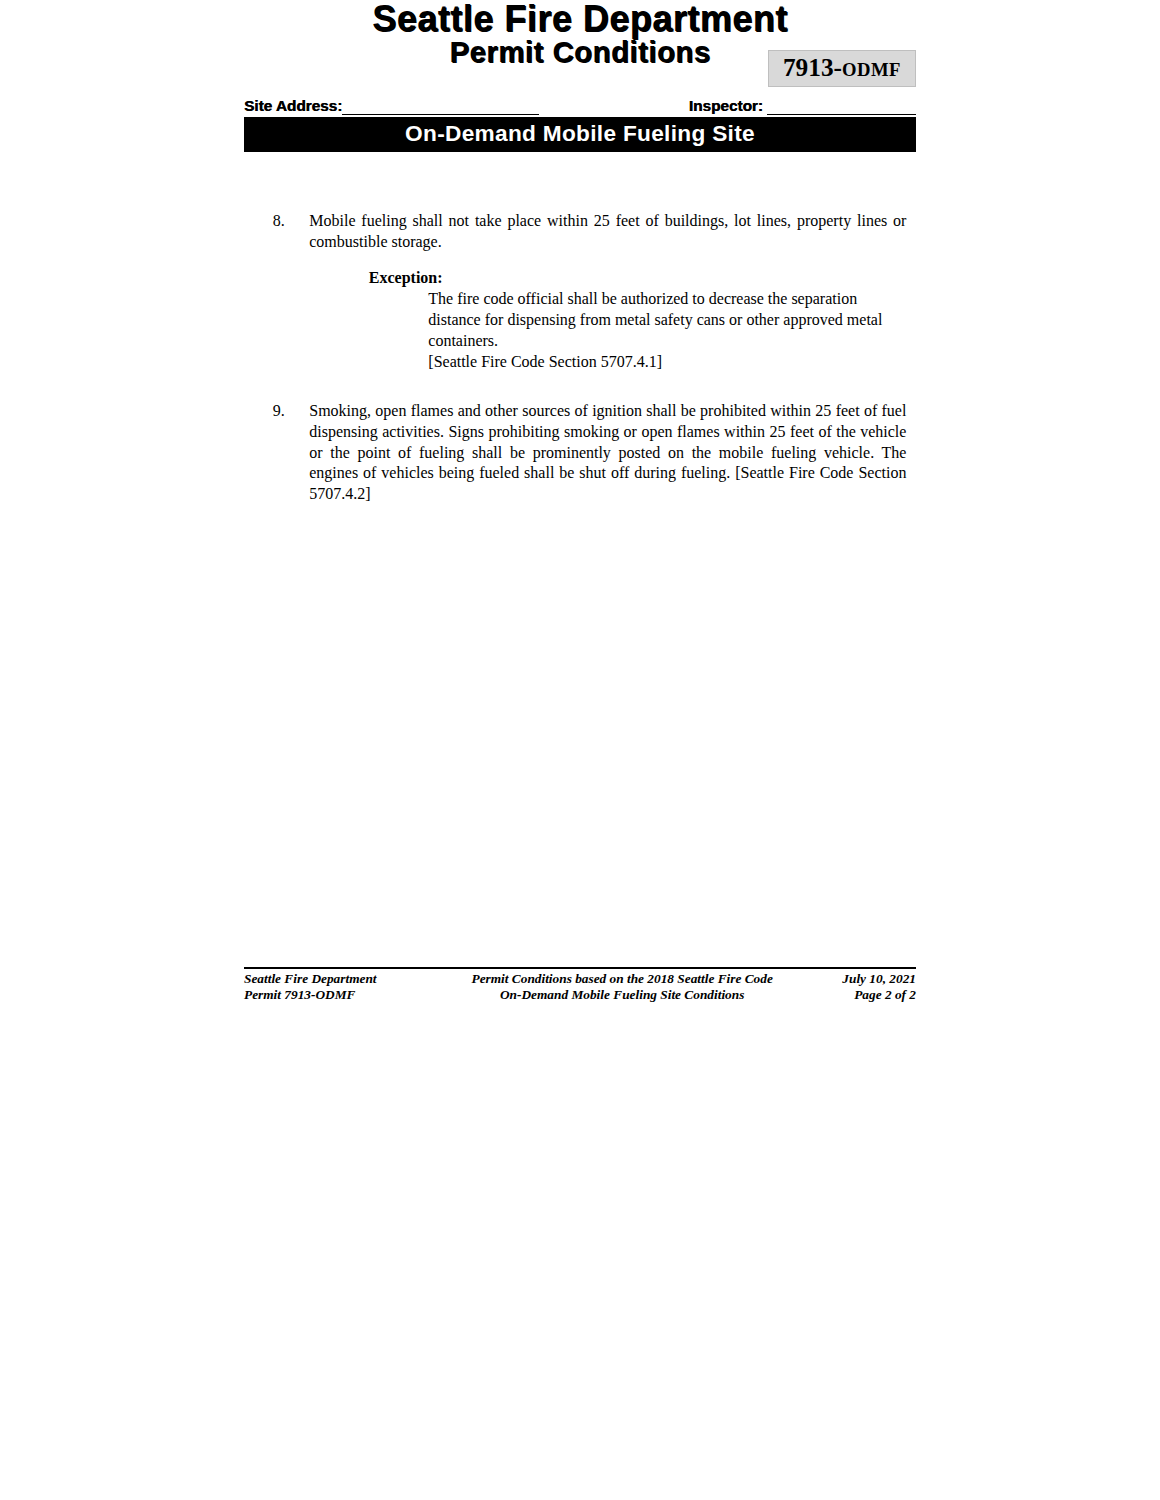Seattle Fire Department
Permit Conditions
7913-ODMF
Site Address:
Inspector:
On-Demand Mobile Fueling Site
8. Mobile fueling shall not take place within 25 feet of buildings, lot lines, property lines or combustible storage.
Exception:
The fire code official shall be authorized to decrease the separation distance for dispensing from metal safety cans or other approved metal containers.
[Seattle Fire Code Section 5707.4.1]
9. Smoking, open flames and other sources of ignition shall be prohibited within 25 feet of fuel dispensing activities. Signs prohibiting smoking or open flames within 25 feet of the vehicle or the point of fueling shall be prominently posted on the mobile fueling vehicle. The engines of vehicles being fueled shall be shut off during fueling. [Seattle Fire Code Section 5707.4.2]
| Seattle Fire Department | Permit Conditions based on the 2018 Seattle Fire Code | July 10, 2021 |
| Permit 7913-ODMF | On-Demand Mobile Fueling Site Conditions | Page 2 of 2 |